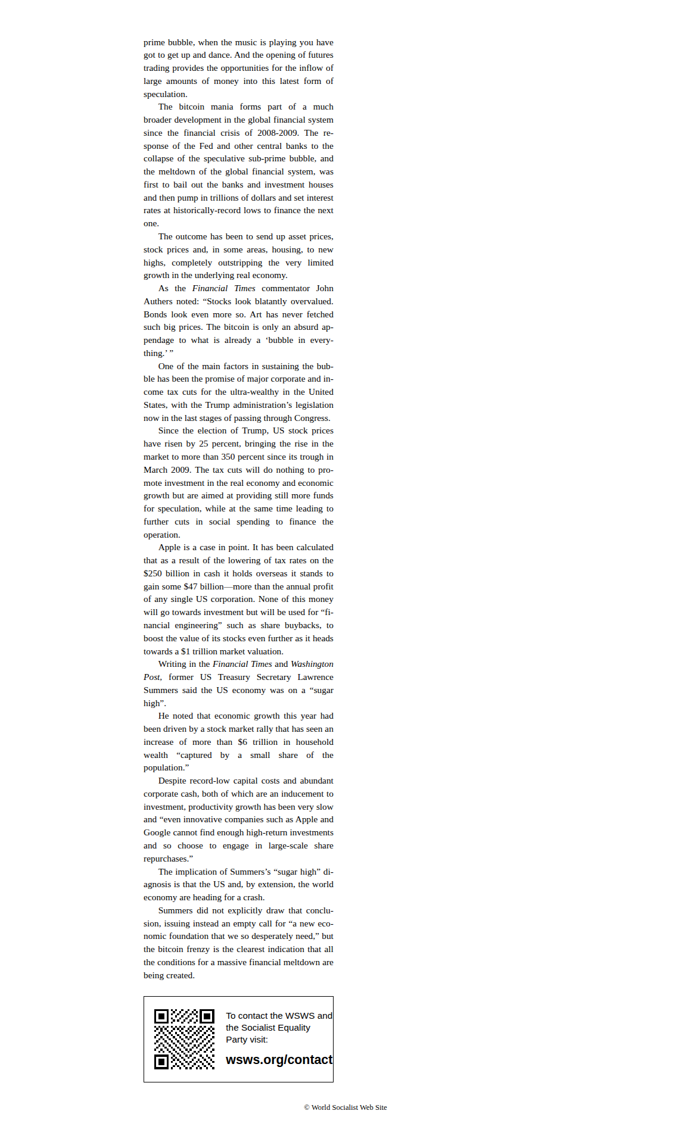prime bubble, when the music is playing you have got to get up and dance. And the opening of futures trading provides the opportunities for the inflow of large amounts of money into this latest form of speculation.
The bitcoin mania forms part of a much broader development in the global financial system since the financial crisis of 2008-2009. The response of the Fed and other central banks to the collapse of the speculative sub-prime bubble, and the meltdown of the global financial system, was first to bail out the banks and investment houses and then pump in trillions of dollars and set interest rates at historically-record lows to finance the next one.
The outcome has been to send up asset prices, stock prices and, in some areas, housing, to new highs, completely outstripping the very limited growth in the underlying real economy.
As the Financial Times commentator John Authers noted: “Stocks look blatantly overvalued. Bonds look even more so. Art has never fetched such big prices. The bitcoin is only an absurd appendage to what is already a ‘bubble in everything.’ ”
One of the main factors in sustaining the bubble has been the promise of major corporate and income tax cuts for the ultra-wealthy in the United States, with the Trump administration’s legislation now in the last stages of passing through Congress.
Since the election of Trump, US stock prices have risen by 25 percent, bringing the rise in the market to more than 350 percent since its trough in March 2009. The tax cuts will do nothing to promote investment in the real economy and economic growth but are aimed at providing still more funds for speculation, while at the same time leading to further cuts in social spending to finance the operation.
Apple is a case in point. It has been calculated that as a result of the lowering of tax rates on the $250 billion in cash it holds overseas it stands to gain some $47 billion—more than the annual profit of any single US corporation. None of this money will go towards investment but will be used for “financial engineering” such as share buybacks, to boost the value of its stocks even further as it heads towards a $1 trillion market valuation.
Writing in the Financial Times and Washington Post, former US Treasury Secretary Lawrence Summers said the US economy was on a “sugar high”.
He noted that economic growth this year had been driven by a stock market rally that has seen an increase of more than $6 trillion in household wealth “captured by a small share of the population.”
Despite record-low capital costs and abundant corporate cash, both of which are an inducement to investment, productivity growth has been very slow and “even innovative companies such as Apple and Google cannot find enough high-return investments and so choose to engage in large-scale share repurchases.”
The implication of Summers’s “sugar high” diagnosis is that the US and, by extension, the world economy are heading for a crash.
Summers did not explicitly draw that conclusion, issuing instead an empty call for “a new economic foundation that we so desperately need,” but the bitcoin frenzy is the clearest indication that all the conditions for a massive financial meltdown are being created.
To contact the WSWS and the Socialist Equality Party visit: wsws.org/contact
© World Socialist Web Site